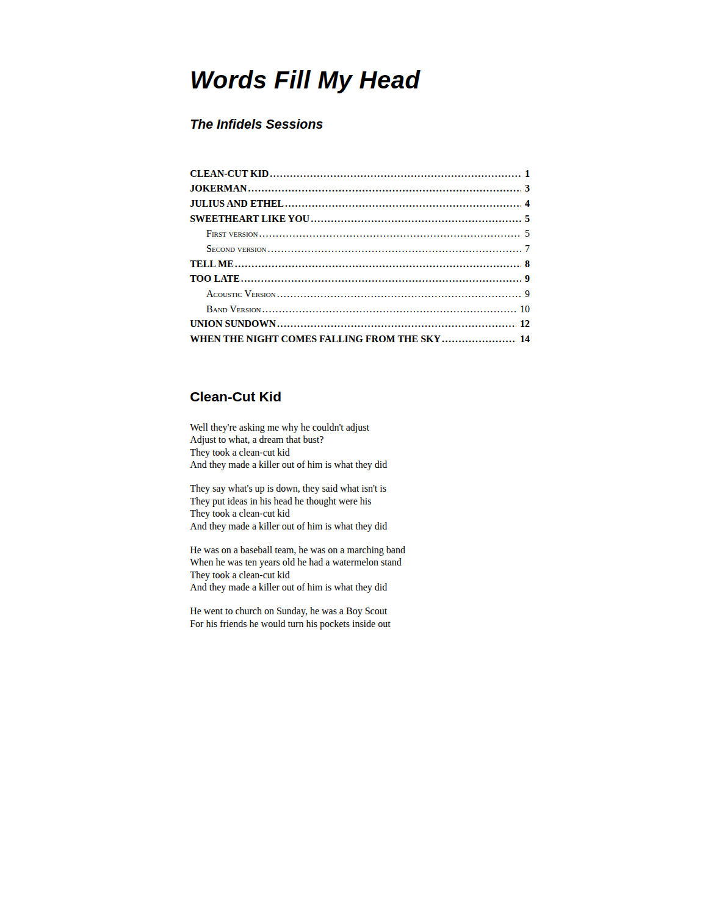Words Fill My Head
The Infidels Sessions
Clean-Cut Kid .................................................................................................. 1
Jokerman ......................................................................................................... 3
Julius and Ethel .............................................................................................. 4
Sweetheart Like You ..................................................................................... 5
First version .............................................................................................................. 5
Second version ......................................................................................................... 7
Tell Me ........................................................................................................... 8
Too Late ......................................................................................................... 9
Acoustic Version ..................................................................................................... 9
Band Version ......................................................................................................... 10
Union Sundown ................................................................................................ 12
When the Night Comes Falling from the Sky ................................... 14
Clean-Cut Kid
Well they're asking me why he couldn't adjust
Adjust to what, a dream that bust?
They took a clean-cut kid
And they made a killer out of him is what they did
They say what's up is down, they said what isn't is
They put ideas in his head he thought were his
They took a clean-cut kid
And they made a killer out of him is what they did
He was on a baseball team, he was on a marching band
When he was ten years old he had a watermelon stand
They took a clean-cut kid
And they made a killer out of him is what they did
He went to church on Sunday, he was a Boy Scout
For his friends he would turn his pockets inside out